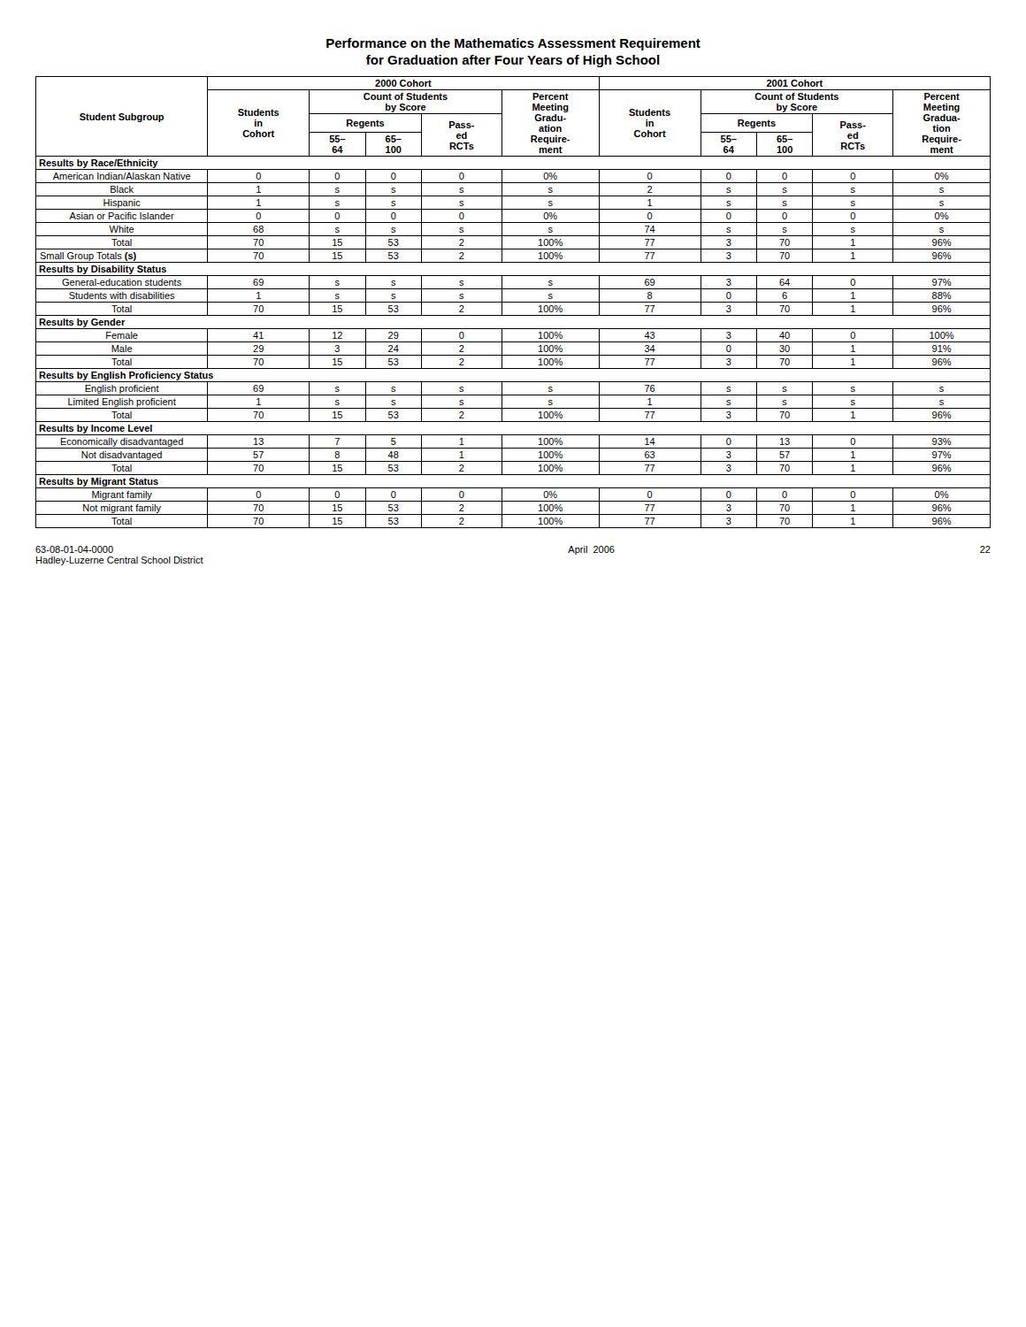Performance on the Mathematics Assessment Requirement
for Graduation after Four Years of High School
| Student Subgroup | 2000 Cohort | 2001 Cohort |
| --- | --- | --- |
| Students in Cohort | Count of Students by Score | Percent Meeting Gradu‑ ation Require‑ ment | Students in Cohort | Count of Students by Score | Percent Meeting Gradua‑ tion Require‑ ment |
| Regents | Pass‑ ed RCTs | Regents | Pass‑ ed RCTs |
| 55– 64 | 65– 100 | 55– 64 | 65– 100 |
| Results by Race/Ethnicity |
| American Indian/Alaskan Native | 0 | 0 | 0 | 0 | 0% | 0 | 0 | 0 | 0 | 0% |
| Black | 1 | s | s | s | s | 2 | s | s | s | s |
| Hispanic | 1 | s | s | s | s | 1 | s | s | s | s |
| Asian or Pacific Islander | 0 | 0 | 0 | 0 | 0% | 0 | 0 | 0 | 0 | 0% |
| White | 68 | s | s | s | s | 74 | s | s | s | s |
| Total | 70 | 15 | 53 | 2 | 100% | 77 | 3 | 70 | 1 | 96% |
| Small Group Totals (s) | 70 | 15 | 53 | 2 | 100% | 77 | 3 | 70 | 1 | 96% |
| Results by Disability Status |
| General-education students | 69 | s | s | s | s | 69 | 3 | 64 | 0 | 97% |
| Students with disabilities | 1 | s | s | s | s | 8 | 0 | 6 | 1 | 88% |
| Total | 70 | 15 | 53 | 2 | 100% | 77 | 3 | 70 | 1 | 96% |
| Results by Gender |
| Female | 41 | 12 | 29 | 0 | 100% | 43 | 3 | 40 | 0 | 100% |
| Male | 29 | 3 | 24 | 2 | 100% | 34 | 0 | 30 | 1 | 91% |
| Total | 70 | 15 | 53 | 2 | 100% | 77 | 3 | 70 | 1 | 96% |
| Results by English Proficiency Status |
| English proficient | 69 | s | s | s | s | 76 | s | s | s | s |
| Limited English proficient | 1 | s | s | s | s | 1 | s | s | s | s |
| Total | 70 | 15 | 53 | 2 | 100% | 77 | 3 | 70 | 1 | 96% |
| Results by Income Level |
| Economically disadvantaged | 13 | 7 | 5 | 1 | 100% | 14 | 0 | 13 | 0 | 93% |
| Not disadvantaged | 57 | 8 | 48 | 1 | 100% | 63 | 3 | 57 | 1 | 97% |
| Total | 70 | 15 | 53 | 2 | 100% | 77 | 3 | 70 | 1 | 96% |
| Results by Migrant Status |
| Migrant family | 0 | 0 | 0 | 0 | 0% | 0 | 0 | 0 | 0 | 0% |
| Not migrant family | 70 | 15 | 53 | 2 | 100% | 77 | 3 | 70 | 1 | 96% |
| Total | 70 | 15 | 53 | 2 | 100% | 77 | 3 | 70 | 1 | 96% |
63-08-01-04-0000
Hadley-Luzerne Central School District
April 2006
22